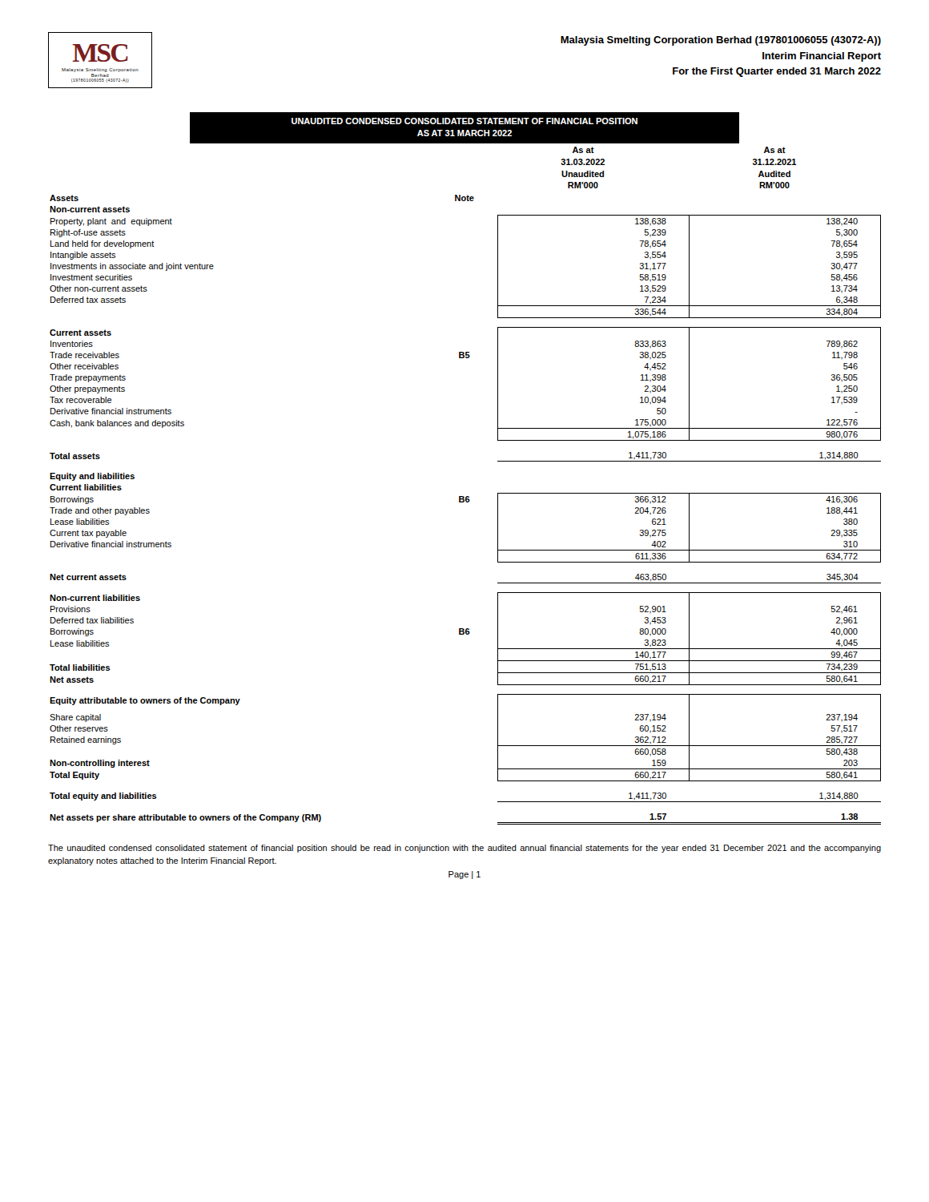MSC
Malaysia Smelting Corporation Berhad
(197801006055 (43072-A))
Malaysia Smelting Corporation Berhad (197801006055 (43072-A))
Interim Financial Report
For the First Quarter ended 31 March 2022
UNAUDITED CONDENSED CONSOLIDATED STATEMENT OF FINANCIAL POSITION
AS AT 31 MARCH 2022
| | | As at 31.03.2022 Unaudited RM'000 | As at 31.12.2021 Audited RM'000 |
| Assets | Note | | |
| Non-current assets | | | |
| Property, plant and equipment | | 138,638 | 138,240 |
| Right-of-use assets | | 5,239 | 5,300 |
| Land held for development | | 78,654 | 78,654 |
| Intangible assets | | 3,554 | 3,595 |
| Investments in associate and joint venture | | 31,177 | 30,477 |
| Investment securities | | 58,519 | 58,456 |
| Other non-current assets | | 13,529 | 13,734 |
| Deferred tax assets | | 7,234 | 6,348 |
| | | 336,544 | 334,804 |
| Current assets | | | |
| Inventories | | 833,863 | 789,862 |
| Trade receivables | B5 | 38,025 | 11,798 |
| Other receivables | | 4,452 | 546 |
| Trade prepayments | | 11,398 | 36,505 |
| Other prepayments | | 2,304 | 1,250 |
| Tax recoverable | | 10,094 | 17,539 |
| Derivative financial instruments | | 50 | - |
| Cash, bank balances and deposits | | 175,000 | 122,576 |
| | | 1,075,186 | 980,076 |
| Total assets | | 1,411,730 | 1,314,880 |
| Equity and liabilities | | | |
| Current liabilities | | | |
| Borrowings | B6 | 366,312 | 416,306 |
| Trade and other payables | | 204,726 | 188,441 |
| Lease liabilities | | 621 | 380 |
| Current tax payable | | 39,275 | 29,335 |
| Derivative financial instruments | | 402 | 310 |
| | | 611,336 | 634,772 |
| Net current assets | | 463,850 | 345,304 |
| Non-current liabilities | | | |
| Provisions | | 52,901 | 52,461 |
| Deferred tax liabilities | | 3,453 | 2,961 |
| Borrowings | B6 | 80,000 | 40,000 |
| Lease liabilities | | 3,823 | 4,045 |
| | | 140,177 | 99,467 |
| Total liabilities | | 751,513 | 734,239 |
| Net assets | | 660,217 | 580,641 |
| Equity attributable to owners of the Company | | | |
| Share capital | | 237,194 | 237,194 |
| Other reserves | | 60,152 | 57,517 |
| Retained earnings | | 362,712 | 285,727 |
| | | 660,058 | 580,438 |
| Non-controlling interest | | 159 | 203 |
| Total Equity | | 660,217 | 580,641 |
| Total equity and liabilities | | 1,411,730 | 1,314,880 |
| Net assets per share attributable to owners of the Company (RM) | | 1.57 | 1.38 |
The unaudited condensed consolidated statement of financial position should be read in conjunction with the audited annual financial statements for the year ended 31 December 2021 and the accompanying explanatory notes attached to the Interim Financial Report.
Page | 1